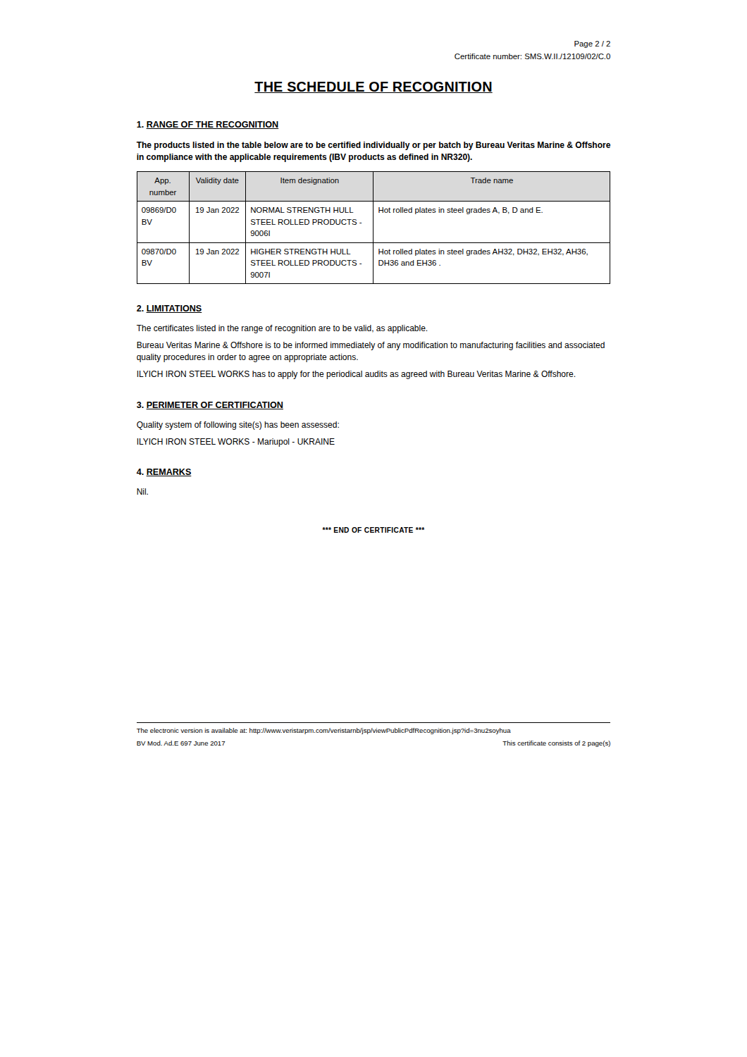Page 2 / 2
Certificate number: SMS.W.II./12109/02/C.0
THE SCHEDULE OF RECOGNITION
1. RANGE OF THE RECOGNITION
The products listed in the table below are to be certified individually or per batch by Bureau Veritas Marine & Offshore in compliance with the applicable requirements (IBV products as defined in NR320).
| App. number | Validity date | Item designation | Trade name |
| --- | --- | --- | --- |
| 09869/D0 BV | 19 Jan 2022 | NORMAL STRENGTH HULL STEEL ROLLED PRODUCTS - 9006I | Hot rolled plates in steel grades A, B, D and E. |
| 09870/D0 BV | 19 Jan 2022 | HIGHER STRENGTH HULL STEEL ROLLED PRODUCTS - 9007I | Hot rolled plates in steel grades AH32, DH32, EH32, AH36, DH36 and EH36 . |
2. LIMITATIONS
The certificates listed in the range of recognition are to be valid, as applicable.
Bureau Veritas Marine & Offshore is to be informed immediately of any modification to manufacturing facilities and associated quality procedures in order to agree on appropriate actions.
ILYICH IRON STEEL WORKS has to apply for the periodical audits as agreed with Bureau Veritas Marine & Offshore.
3. PERIMETER OF CERTIFICATION
Quality system of following site(s) has been assessed:
ILYICH IRON STEEL WORKS - Mariupol - UKRAINE
4. REMARKS
Nil.
*** END OF CERTIFICATE ***
The electronic version is available at: http://www.veristarpm.com/veristarnb/jsp/viewPublicPdfRecognition.jsp?id=3nu2soyhua
BV Mod. Ad.E 697 June 2017 This certificate consists of 2 page(s)